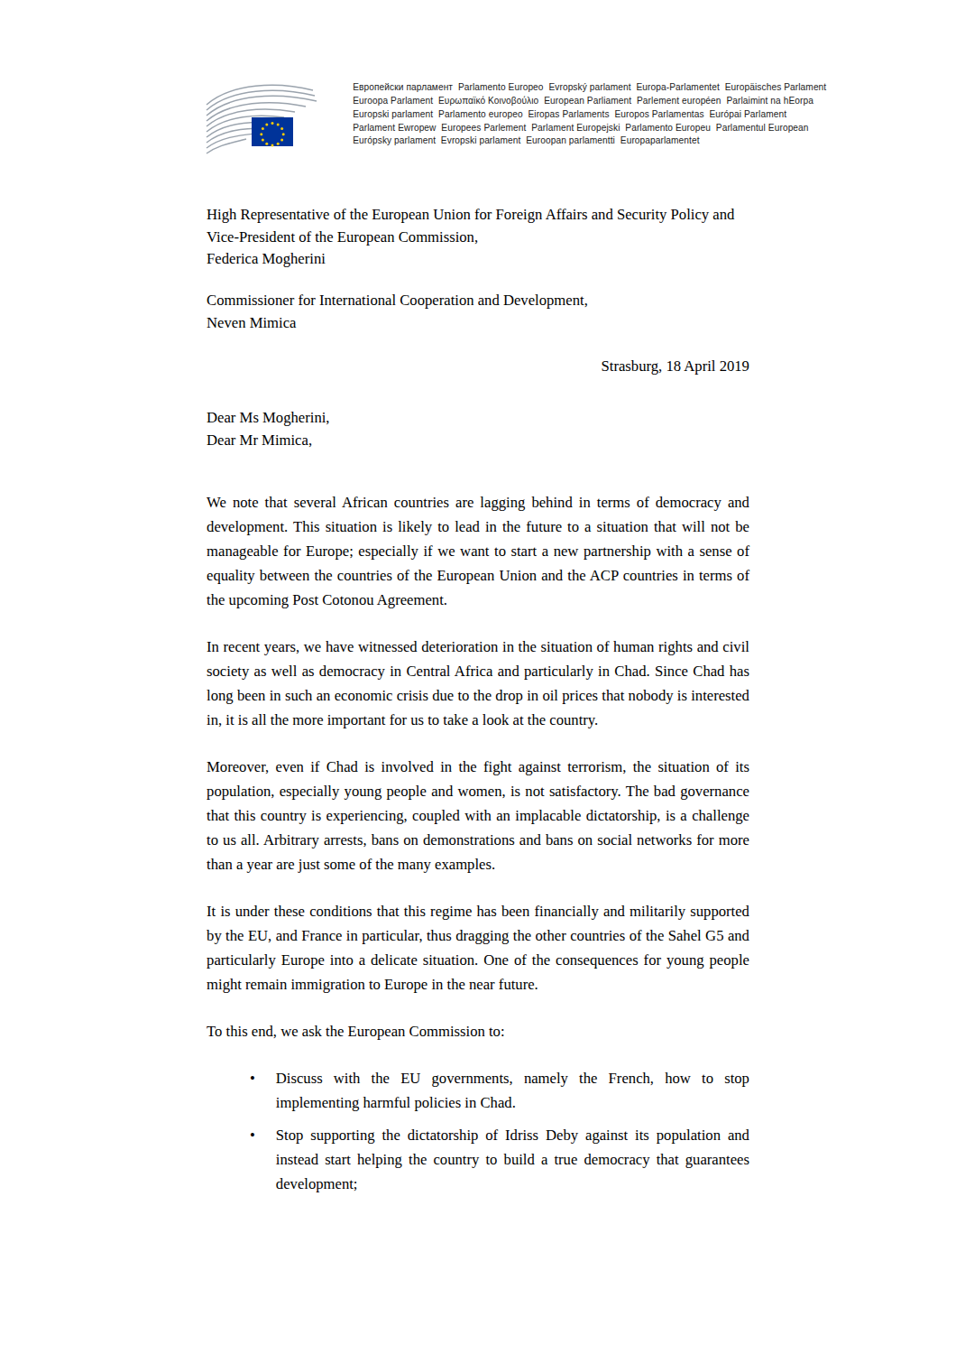Европейски парламент Parlamento Europeo Evropský parlament Europa-Parlamentet Europäisches Parlament
Euroopa Parlament Ευρωπαϊκό Κοινοβούλιο European Parliament Parlement européen Parlaimint na hEorpa
Europski parlament Parlamento europeo Eiropas Parlaments Europos Parlamentas Európai Parlament
Parlament Ewropew Europees Parlement Parlament Europejski Parlamento Europeu Parlamentul European
Európsky parlament Evropski parlament Euroopan parlamentti Europaparlamentet
High Representative of the European Union for Foreign Affairs and Security Policy and Vice-President of the European Commission,
Federica Mogherini
Commissioner for International Cooperation and Development,
Neven Mimica
Strasburg, 18 April 2019
Dear Ms Mogherini,
Dear Mr Mimica,
We note that several African countries are lagging behind in terms of democracy and development. This situation is likely to lead in the future to a situation that will not be manageable for Europe; especially if we want to start a new partnership with a sense of equality between the countries of the European Union and the ACP countries in terms of the upcoming Post Cotonou Agreement.
In recent years, we have witnessed deterioration in the situation of human rights and civil society as well as democracy in Central Africa and particularly in Chad. Since Chad has long been in such an economic crisis due to the drop in oil prices that nobody is interested in, it is all the more important for us to take a look at the country.
Moreover, even if Chad is involved in the fight against terrorism, the situation of its population, especially young people and women, is not satisfactory. The bad governance that this country is experiencing, coupled with an implacable dictatorship, is a challenge to us all. Arbitrary arrests, bans on demonstrations and bans on social networks for more than a year are just some of the many examples.
It is under these conditions that this regime has been financially and militarily supported by the EU, and France in particular, thus dragging the other countries of the Sahel G5 and particularly Europe into a delicate situation. One of the consequences for young people might remain immigration to Europe in the near future.
To this end, we ask the European Commission to:
Discuss with the EU governments, namely the French, how to stop implementing harmful policies in Chad.
Stop supporting the dictatorship of Idriss Deby against its population and instead start helping the country to build a true democracy that guarantees development;